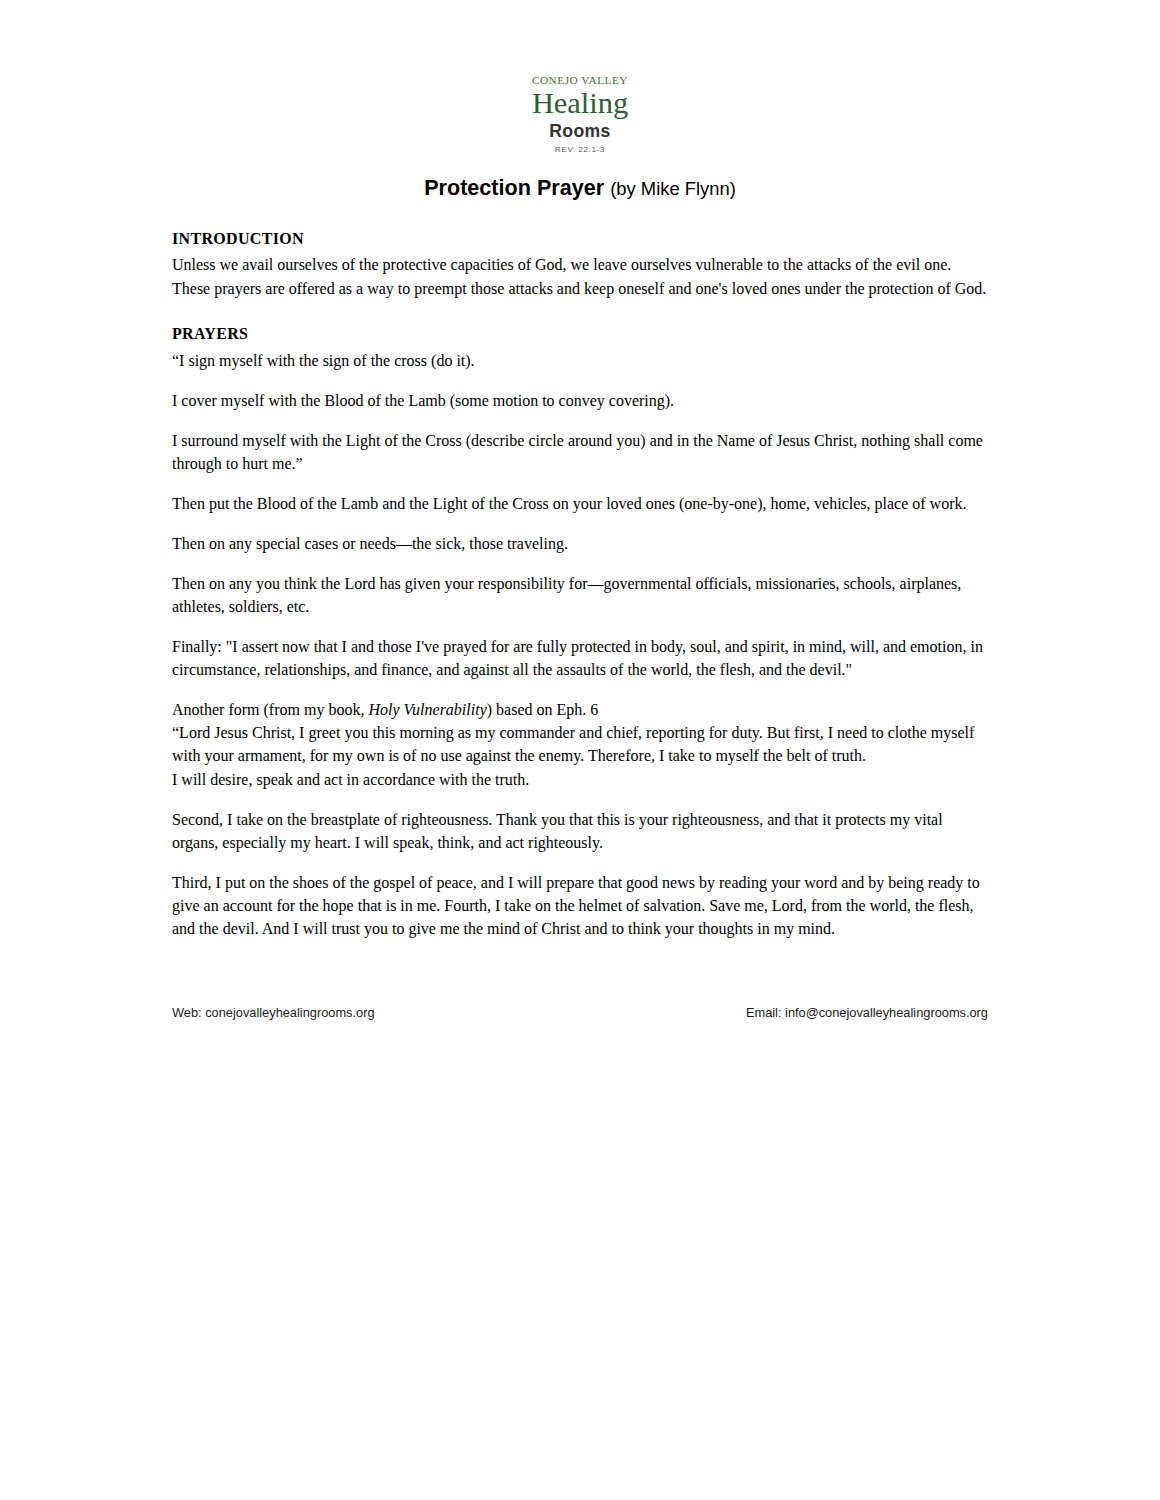Conejo Valley
Healing
Rooms
REV. 22:1-3
Protection Prayer (by Mike Flynn)
INTRODUCTION
Unless we avail ourselves of the protective capacities of God, we leave ourselves vulnerable to the attacks of the evil one. These prayers are offered as a way to preempt those attacks and keep oneself and one's loved ones under the protection of God.
PRAYERS
“I sign myself with the sign of the cross (do it).
I cover myself with the Blood of the Lamb (some motion to convey covering).
I surround myself with the Light of the Cross (describe circle around you) and in the Name of Jesus Christ, nothing shall come through to hurt me.”
Then put the Blood of the Lamb and the Light of the Cross on your loved ones (one-by-one), home, vehicles, place of work.
Then on any special cases or needs—the sick, those traveling.
Then on any you think the Lord has given your responsibility for—governmental officials, missionaries, schools, airplanes, athletes, soldiers, etc.
Finally: "I assert now that I and those I've prayed for are fully protected in body, soul, and spirit, in mind, will, and emotion, in circumstance, relationships, and finance, and against all the assaults of the world, the flesh, and the devil."
Another form (from my book, Holy Vulnerability) based on Eph. 6
“Lord Jesus Christ, I greet you this morning as my commander and chief, reporting for duty. But first, I need to clothe myself with your armament, for my own is of no use against the enemy. Therefore, I take to myself the belt of truth.
I will desire, speak and act in accordance with the truth.
Second, I take on the breastplate of righteousness. Thank you that this is your righteousness, and that it protects my vital organs, especially my heart. I will speak, think, and act righteously.
Third, I put on the shoes of the gospel of peace, and I will prepare that good news by reading your word and by being ready to give an account for the hope that is in me. Fourth, I take on the helmet of salvation. Save me, Lord, from the world, the flesh, and the devil. And I will trust you to give me the mind of Christ and to think your thoughts in my mind.
Web: conejovalleyhealingrooms.org
Email: info@conejovalleyhealingrooms.org